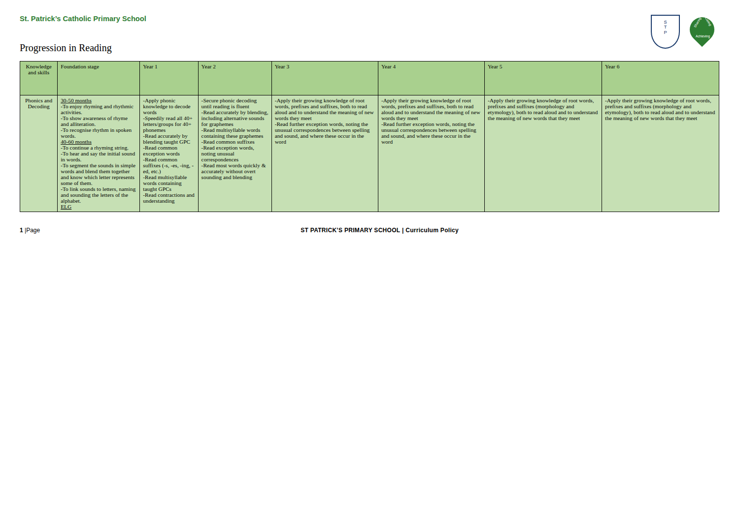Sharing Caring Achieving
St. Patrick’s Catholic Primary School
Progression in Reading
| Knowledge and skills | Foundation stage | Year 1 | Year 2 | Year 3 | Year 4 | Year 5 | Year 6 |
| --- | --- | --- | --- | --- | --- | --- | --- |
| Phonics and Decoding | 30-50 months -To enjoy rhyming and rhythmic activities. -To show awareness of rhyme and alliteration. -To recognise rhythm in spoken words. 40-60 months -To continue a rhyming string. -To hear and say the initial sound in words. -To segment the sounds in simple words and blend them together and know which letter represents some of them. -To link sounds to letters, naming and sounding the letters of the alphabet. ELG | -Apply phonic knowledge to decode words -Speedily read all 40+ letters/groups for 40+ phonemes -Read accurately by blending taught GPC -Read common exception words -Read common suffixes (-s, -es, -ing, -ed, etc.) -Read multisyllable words containing taught GPCs -Read contractions and understanding | -Secure phonic decoding until reading is fluent -Read accurately by blending, including alternative sounds for graphemes -Read multisyllable words containing these graphemes -Read common suffixes -Read exception words, noting unusual correspondences -Read most words quickly & accurately without overt sounding and blending | -Apply their growing knowledge of root words, prefixes and suffixes, both to read aloud and to understand the meaning of new words they meet -Read further exception words, noting the unusual correspondences between spelling and sound, and where these occur in the word | -Apply their growing knowledge of root words, prefixes and suffixes, both to read aloud and to understand the meaning of new words they meet -Read further exception words, noting the unusual correspondences between spelling and sound, and where these occur in the word | -Apply their growing knowledge of root words, prefixes and suffixes (morphology and etymology), both to read aloud and to understand the meaning of new words that they meet | -Apply their growing knowledge of root words, prefixes and suffixes (morphology and etymology), both to read aloud and to understand the meaning of new words that they meet |
1 |Page ST PATRICK’S PRIMARY SCHOOL | Curriculum Policy